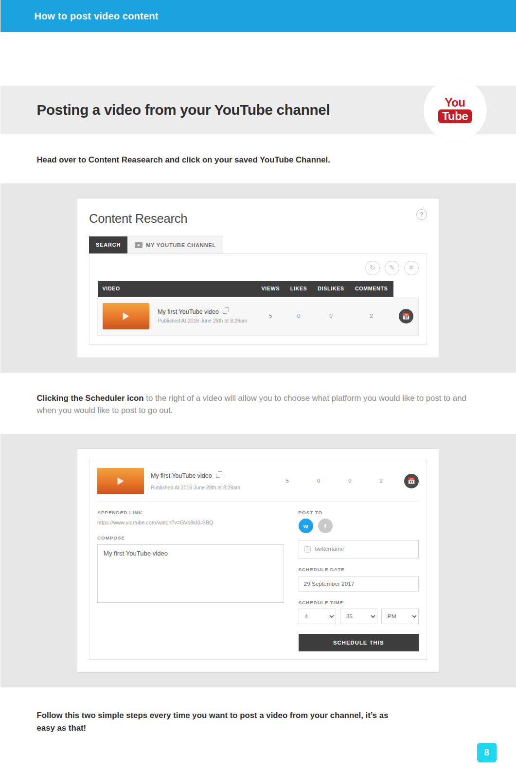How to post video content
Posting a video from your YouTube channel
You Tube
Head over to Content Reasearch and click on your saved YouTube Channel.
Content Research
?
SEARCH
MY YOUTUBE CHANNEL
↻
✎
✕
| VIDEO | VIEWS | LIKES | DISLIKES | COMMENTS |
| --- | --- | --- | --- | --- |
| My first YouTube video Published At 2016 June 28th at 8:29am | 5 | 0 | 0 | 2 | 📅 |
Clicking the Scheduler icon to the right of a video will allow you to choose what platform you would like to post to and when you would like to post to go out.
My first YouTube video
Published At 2016 June 28th at 8:29am
5 0 0 2
📅
APPENDED LINK
https://www.youtube.com/watch?v=GVs9kI0-SBQ
COMPOSE
My first YouTube video
POST TO
w
f
twittername
SCHEDULE DATE
SCHEDULE TIME
4 35 PM
SCHEDULE THIS
Follow this two simple steps every time you want to post a video from your channel, it’s as easy as that!
8